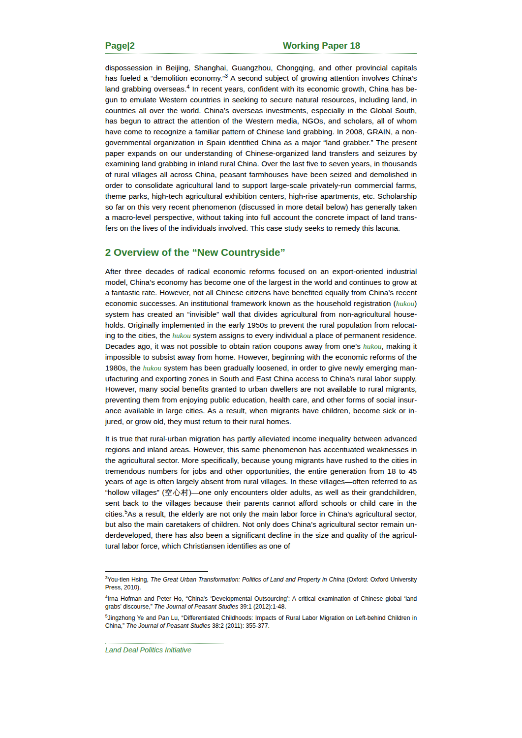Page|2 Working Paper 18
dispossession in Beijing, Shanghai, Guangzhou, Chongqing, and other provincial capitals has fueled a “demolition economy.”3 A second subject of growing attention involves China’s land grabbing overseas.4 In recent years, confident with its economic growth, China has begun to emulate Western countries in seeking to secure natural resources, including land, in countries all over the world. China’s overseas investments, especially in the Global South, has begun to attract the attention of the Western media, NGOs, and scholars, all of whom have come to recognize a familiar pattern of Chinese land grabbing. In 2008, GRAIN, a non-governmental organization in Spain identified China as a major “land grabber.” The present paper expands on our understanding of Chinese-organized land transfers and seizures by examining land grabbing in inland rural China. Over the last five to seven years, in thousands of rural villages all across China, peasant farmhouses have been seized and demolished in order to consolidate agricultural land to support large-scale privately-run commercial farms, theme parks, high-tech agricultural exhibition centers, high-rise apartments, etc. Scholarship so far on this very recent phenomenon (discussed in more detail below) has generally taken a macro-level perspective, without taking into full account the concrete impact of land transfers on the lives of the individuals involved. This case study seeks to remedy this lacuna.
2 Overview of the “New Countryside”
After three decades of radical economic reforms focused on an export-oriented industrial model, China’s economy has become one of the largest in the world and continues to grow at a fantastic rate. However, not all Chinese citizens have benefited equally from China’s recent economic successes. An institutional framework known as the household registration (hukou) system has created an “invisible” wall that divides agricultural from non-agricultural households. Originally implemented in the early 1950s to prevent the rural population from relocating to the cities, the hukou system assigns to every individual a place of permanent residence. Decades ago, it was not possible to obtain ration coupons away from one’s hukou, making it impossible to subsist away from home. However, beginning with the economic reforms of the 1980s, the hukou system has been gradually loosened, in order to give newly emerging manufacturing and exporting zones in South and East China access to China’s rural labor supply. However, many social benefits granted to urban dwellers are not available to rural migrants, preventing them from enjoying public education, health care, and other forms of social insurance available in large cities. As a result, when migrants have children, become sick or injured, or grow old, they must return to their rural homes.
It is true that rural-urban migration has partly alleviated income inequality between advanced regions and inland areas. However, this same phenomenon has accentuated weaknesses in the agricultural sector. More specifically, because young migrants have rushed to the cities in tremendous numbers for jobs and other opportunities, the entire generation from 18 to 45 years of age is often largely absent from rural villages. In these villages—often referred to as “hollow villages” (空心村)—one only encounters older adults, as well as their grandchildren, sent back to the villages because their parents cannot afford schools or child care in the cities.5As a result, the elderly are not only the main labor force in China’s agricultural sector, but also the main caretakers of children. Not only does China’s agricultural sector remain underdeveloped, there has also been a significant decline in the size and quality of the agricultural labor force, which Christiansen identifies as one of
3You-tien Hsing, The Great Urban Transformation: Politics of Land and Property in China (Oxford: Oxford University Press, 2010).
4Irna Hofman and Peter Ho, “China's ‘Developmental Outsourcing’: A critical examination of Chinese global ‘land grabs’ discourse,” The Journal of Peasant Studies 39:1 (2012):1-48.
5Jingzhong Ye and Pan Lu, “Differentiated Childhoods: Impacts of Rural Labor Migration on Left-behind Children in China,” The Journal of Peasant Studies 38:2 (2011): 355-377.
Land Deal Politics Initiative